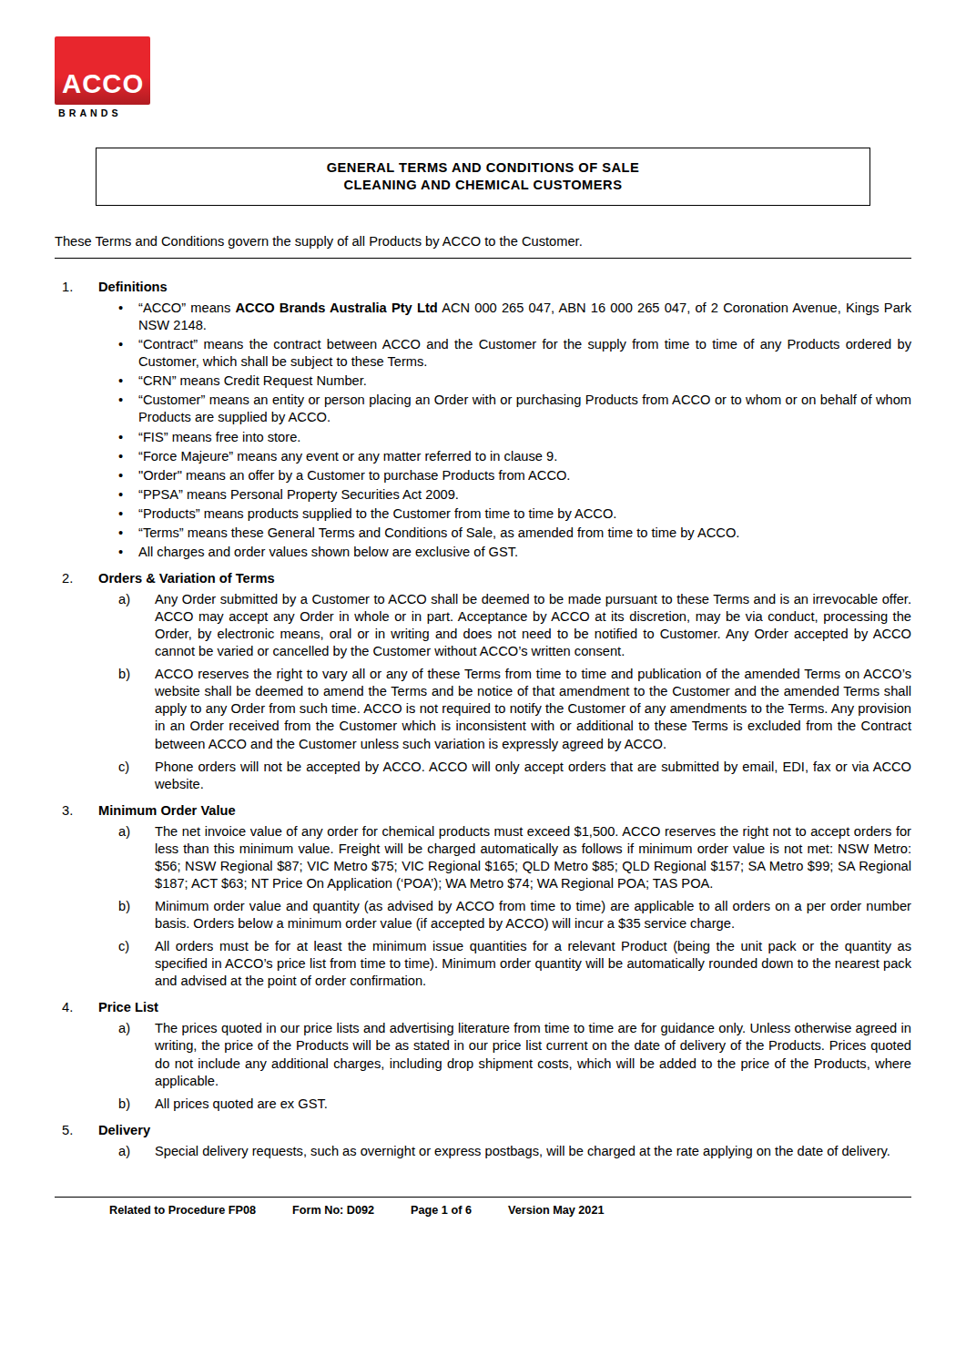ACCO
BRANDS
GENERAL TERMS AND CONDITIONS OF SALE
CLEANING AND CHEMICAL CUSTOMERS
These Terms and Conditions govern the supply of all Products by ACCO to the Customer.
Definitions
“ACCO” means ACCO Brands Australia Pty Ltd ACN 000 265 047, ABN 16 000 265 047, of 2 Coronation Avenue, Kings Park NSW 2148.
“Contract” means the contract between ACCO and the Customer for the supply from time to time of any Products ordered by Customer, which shall be subject to these Terms.
“CRN” means Credit Request Number.
“Customer” means an entity or person placing an Order with or purchasing Products from ACCO or to whom or on behalf of whom Products are supplied by ACCO.
“FIS” means free into store.
“Force Majeure” means any event or any matter referred to in clause 9.
"Order" means an offer by a Customer to purchase Products from ACCO.
“PPSA” means Personal Property Securities Act 2009.
“Products” means products supplied to the Customer from time to time by ACCO.
“Terms” means these General Terms and Conditions of Sale, as amended from time to time by ACCO.
All charges and order values shown below are exclusive of GST.
Orders & Variation of Terms
Any Order submitted by a Customer to ACCO shall be deemed to be made pursuant to these Terms and is an irrevocable offer. ACCO may accept any Order in whole or in part. Acceptance by ACCO at its discretion, may be via conduct, processing the Order, by electronic means, oral or in writing and does not need to be notified to Customer. Any Order accepted by ACCO cannot be varied or cancelled by the Customer without ACCO’s written consent.
ACCO reserves the right to vary all or any of these Terms from time to time and publication of the amended Terms on ACCO’s website shall be deemed to amend the Terms and be notice of that amendment to the Customer and the amended Terms shall apply to any Order from such time. ACCO is not required to notify the Customer of any amendments to the Terms. Any provision in an Order received from the Customer which is inconsistent with or additional to these Terms is excluded from the Contract between ACCO and the Customer unless such variation is expressly agreed by ACCO.
Phone orders will not be accepted by ACCO. ACCO will only accept orders that are submitted by email, EDI, fax or via ACCO website.
Minimum Order Value
The net invoice value of any order for chemical products must exceed $1,500. ACCO reserves the right not to accept orders for less than this minimum value. Freight will be charged automatically as follows if minimum order value is not met: NSW Metro: $56; NSW Regional $87; VIC Metro $75; VIC Regional $165; QLD Metro $85; QLD Regional $157; SA Metro $99; SA Regional $187; ACT $63; NT Price On Application (‘POA’); WA Metro $74; WA Regional POA; TAS POA.
Minimum order value and quantity (as advised by ACCO from time to time) are applicable to all orders on a per order number basis. Orders below a minimum order value (if accepted by ACCO) will incur a $35 service charge.
All orders must be for at least the minimum issue quantities for a relevant Product (being the unit pack or the quantity as specified in ACCO’s price list from time to time). Minimum order quantity will be automatically rounded down to the nearest pack and advised at the point of order confirmation.
Price List
The prices quoted in our price lists and advertising literature from time to time are for guidance only. Unless otherwise agreed in writing, the price of the Products will be as stated in our price list current on the date of delivery of the Products. Prices quoted do not include any additional charges, including drop shipment costs, which will be added to the price of the Products, where applicable.
All prices quoted are ex GST.
Delivery
Special delivery requests, such as overnight or express postbags, will be charged at the rate applying on the date of delivery.
Related to Procedure FP08 Form No: D092 Page 1 of 6 Version May 2021